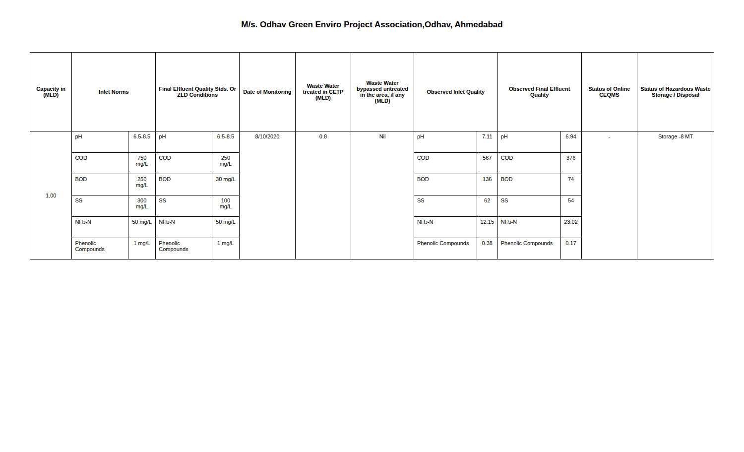M/s. Odhav Green Enviro Project Association,Odhav, Ahmedabad
| Capacity in (MLD) | Inlet Norms | Final Effluent Quality Stds. Or ZLD Conditions | Date of Monitoring | Waste Water treated in CETP (MLD) | Waste Water bypassed untreated in the area, if any (MLD) | Observed Inlet Quality | Observed Final Effluent Quality | Status of Online CEQMS | Status of Hazardous Waste Storage / Disposal |
| --- | --- | --- | --- | --- | --- | --- | --- | --- | --- |
| 1.00 | pH | 6.5-8.5 | pH | 6.5-8.5 | 8/10/2020 | 0.8 | Nil | pH | 7.11 | pH | 6.94 | - | Storage -8 MT |
| COD | 750 mg/L | COD | 250 mg/L | COD | 567 | COD | 376 |
| BOD | 250 mg/L | BOD | 30 mg/L | BOD | 136 | BOD | 74 |
| SS | 300 mg/L | SS | 100 mg/L | SS | 62 | SS | 54 |
| NH 3 -N | 50 mg/L | NH 3 -N | 50 mg/L | NH 3 -N | 12.15 | NH 3 -N | 23.02 |
| Phenolic Compounds | 1 mg/L | Phenolic Compounds | 1 mg/L | Phenolic Compounds | 0.38 | Phenolic Compounds | 0.17 |